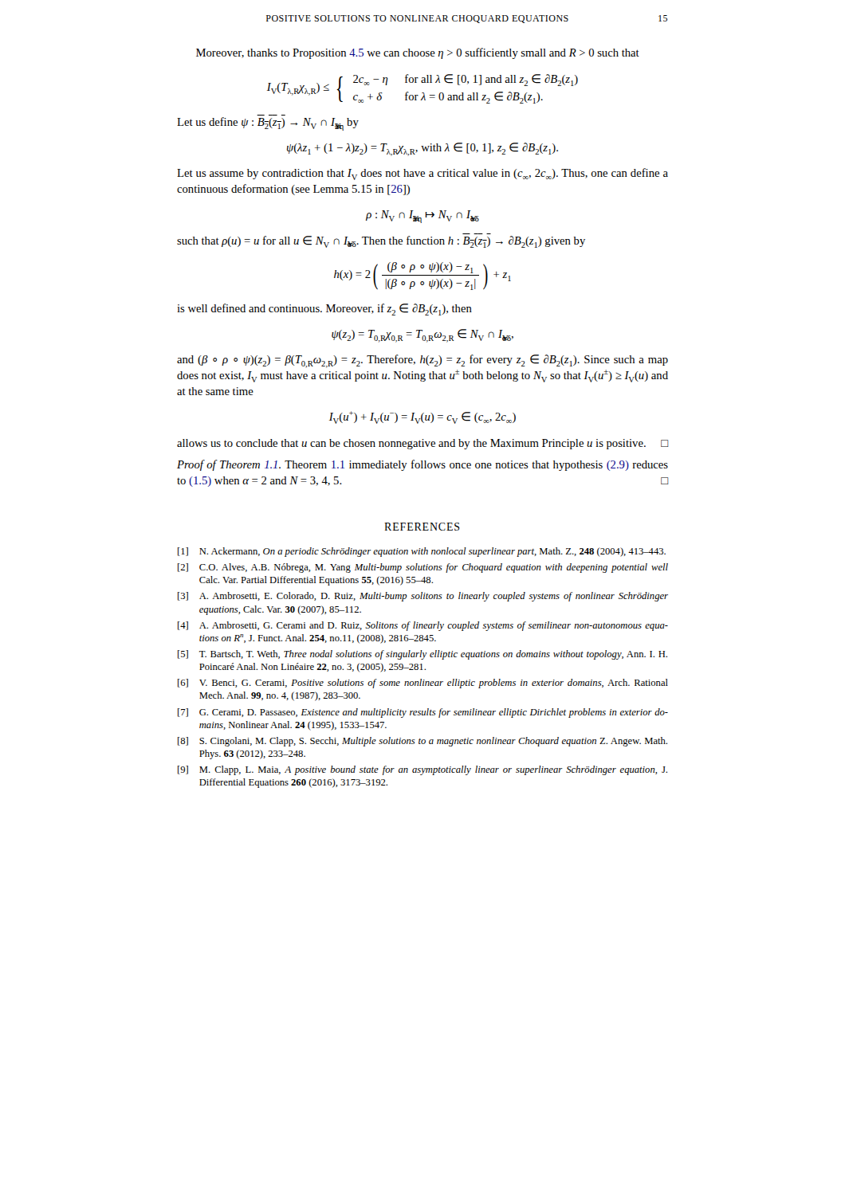POSITIVE SOLUTIONS TO NONLINEAR CHOQUARD EQUATIONS 15
Moreover, thanks to Proposition 4.5 we can choose η > 0 sufficiently small and R > 0 such that
IV(Tλ,Rχλ,R) ≤ { 2c∞ − η for all λ ∈ [0, 1] and all z2 ∈ ∂B2(z1) c∞ + δ for λ = 0 and all z2 ∈ ∂B2(z1).
Let us define ψ : B2(z1) → NV ∩ I 2c∞−ηV by
ψ(λz1 + (1 − λ)z2) = Tλ,Rχλ,R, with λ ∈ [0, 1], z2 ∈ ∂B2(z1).
Let us assume by contradiction that IV does not have a critical value in (c∞, 2c∞). Thus, one can define a continuous deformation (see Lemma 5.15 in [26])
ρ : NV ∩ I 2c∞−ηV ↦ NV ∩ Ic∞+δV
such that ρ(u) = u for all u ∈ NV ∩ Ic∞+δV. Then the function h : B2(z1) → ∂B2(z1) given by
h(x) = 2((β ∘ ρ ∘ ψ)(x) − z1|(β ∘ ρ ∘ ψ)(x) − z1|) + z1
is well defined and continuous. Moreover, if z2 ∈ ∂B2(z1), then
ψ(z2) = T0,Rχ0,R = T0,Rω2,R ∈ NV ∩ Ic∞+δV,
and (β ∘ ρ ∘ ψ)(z2) = β(T0,Rω2,R) = z2. Therefore, h(z2) = z2 for every z2 ∈ ∂B2(z1). Since such a map does not exist, IV must have a critical point u. Noting that u± both belong to NV so that IV(u±) ≥ IV(u) and at the same time
IV(u+) + IV(u−) = IV(u) = cV ∈ (c∞, 2c∞)
allows us to conclude that u can be chosen nonnegative and by the Maximum Principle u is positive. □
Proof of Theorem 1.1. Theorem 1.1 immediately follows once one notices that hypothesis (2.9) reduces to (1.5) when α = 2 and N = 3, 4, 5. □
REFERENCES
N. Ackermann, On a periodic Schrödinger equation with nonlocal superlinear part, Math. Z., 248 (2004), 413–443.
C.O. Alves, A.B. Nóbrega, M. Yang Multi-bump solutions for Choquard equation with deepening potential well Calc. Var. Partial Differential Equations 55, (2016) 55–48.
A. Ambrosetti, E. Colorado, D. Ruiz, Multi-bump solitons to linearly coupled systems of nonlinear Schrödinger equations, Calc. Var. 30 (2007), 85–112.
A. Ambrosetti, G. Cerami and D. Ruiz, Solitons of linearly coupled systems of semilinear non-autonomous equations on Rn, J. Funct. Anal. 254, no.11, (2008), 2816–2845.
T. Bartsch, T. Weth, Three nodal solutions of singularly elliptic equations on domains without topology, Ann. I. H. Poincaré Anal. Non Linéaire 22, no. 3, (2005), 259–281.
V. Benci, G. Cerami, Positive solutions of some nonlinear elliptic problems in exterior domains, Arch. Rational Mech. Anal. 99, no. 4, (1987), 283–300.
G. Cerami, D. Passaseo, Existence and multiplicity results for semilinear elliptic Dirichlet problems in exterior domains, Nonlinear Anal. 24 (1995), 1533–1547.
S. Cingolani, M. Clapp, S. Secchi, Multiple solutions to a magnetic nonlinear Choquard equation Z. Angew. Math. Phys. 63 (2012), 233–248.
M. Clapp, L. Maia, A positive bound state for an asymptotically linear or superlinear Schrödinger equation, J. Differential Equations 260 (2016), 3173–3192.